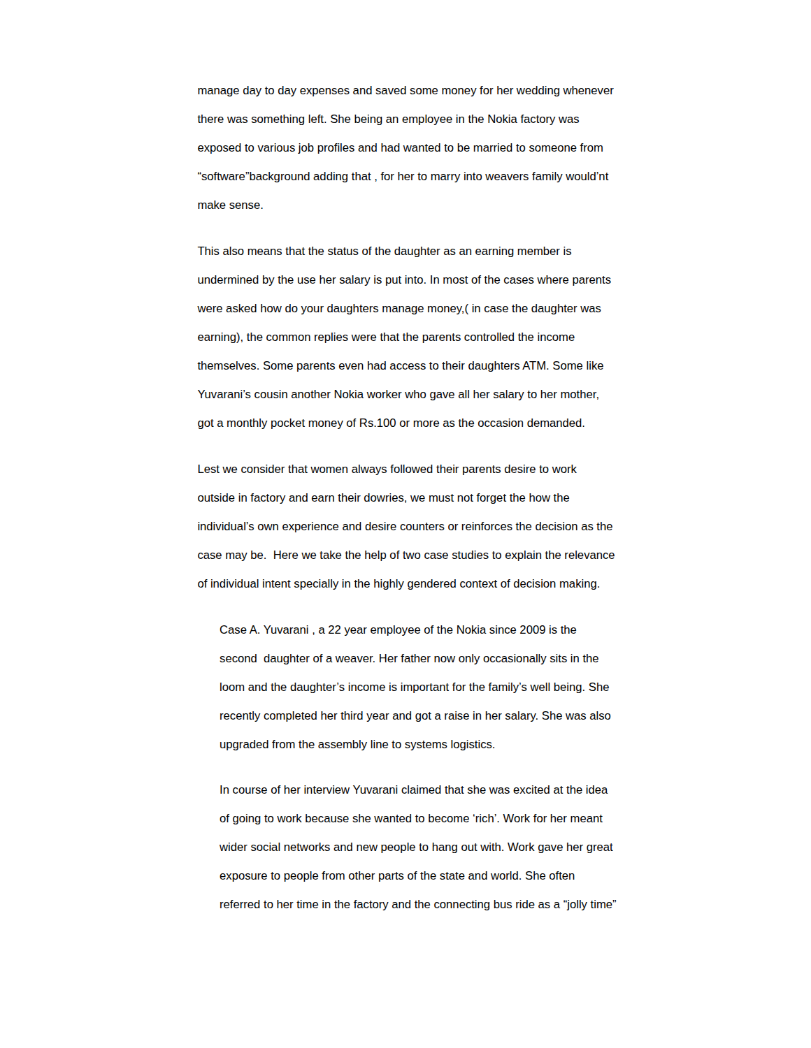manage day to day expenses and saved some money for her wedding whenever there was something left. She being an employee in the Nokia factory was exposed to various job profiles and had wanted to be married to someone from “software”background adding that , for her to marry into weavers family would’nt make sense.
This also means that the status of the daughter as an earning member is undermined by the use her salary is put into. In most of the cases where parents were asked how do your daughters manage money,( in case the daughter was earning), the common replies were that the parents controlled the income themselves. Some parents even had access to their daughters ATM. Some like Yuvarani’s cousin another Nokia worker who gave all her salary to her mother, got a monthly pocket money of Rs.100 or more as the occasion demanded.
Lest we consider that women always followed their parents desire to work outside in factory and earn their dowries, we must not forget the how the individual’s own experience and desire counters or reinforces the decision as the case may be. Here we take the help of two case studies to explain the relevance of individual intent specially in the highly gendered context of decision making.
Case A. Yuvarani , a 22 year employee of the Nokia since 2009 is the second daughter of a weaver. Her father now only occasionally sits in the loom and the daughter’s income is important for the family’s well being. She recently completed her third year and got a raise in her salary. She was also upgraded from the assembly line to systems logistics.
In course of her interview Yuvarani claimed that she was excited at the idea of going to work because she wanted to become ‘rich’. Work for her meant wider social networks and new people to hang out with. Work gave her great exposure to people from other parts of the state and world. She often referred to her time in the factory and the connecting bus ride as a “jolly time”